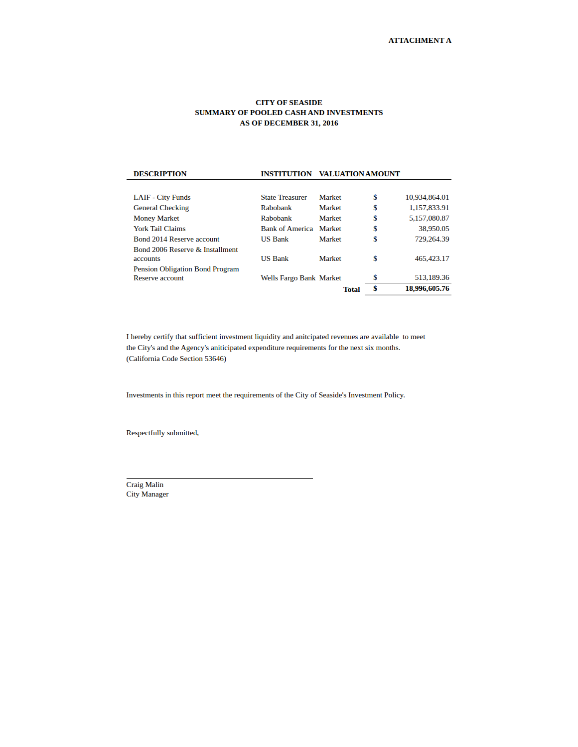ATTACHMENT A
CITY OF SEASIDE
SUMMARY OF POOLED CASH AND INVESTMENTS
AS OF DECEMBER 31, 2016
| DESCRIPTION | INSTITUTION | VALUATION | AMOUNT |
| --- | --- | --- | --- |
| LAIF - City Funds | State Treasurer | Market | $ | 10,934,864.01 |
| General Checking | Rabobank | Market | $ | 1,157,833.91 |
| Money Market | Rabobank | Market | $ | 5,157,080.87 |
| York Tail Claims | Bank of America | Market | $ | 38,950.05 |
| Bond 2014 Reserve account | US Bank | Market | $ | 729,264.39 |
| Bond 2006 Reserve & Installment accounts | US Bank | Market | $ | 465,423.17 |
| Pension Obligation Bond Program Reserve account | Wells Fargo Bank | Market | $ | 513,189.36 |
| | | Total | $ | 18,996,605.76 |
I hereby certify that sufficient investment liquidity and anitcipated revenues are available to meet
the City's and the Agency's aniticipated expenditure requirements for the next six months.
(California Code Section 53646)
Investments in this report meet the requirements of the City of Seaside's Investment Policy.
Respectfully submitted,
Craig Malin
City Manager